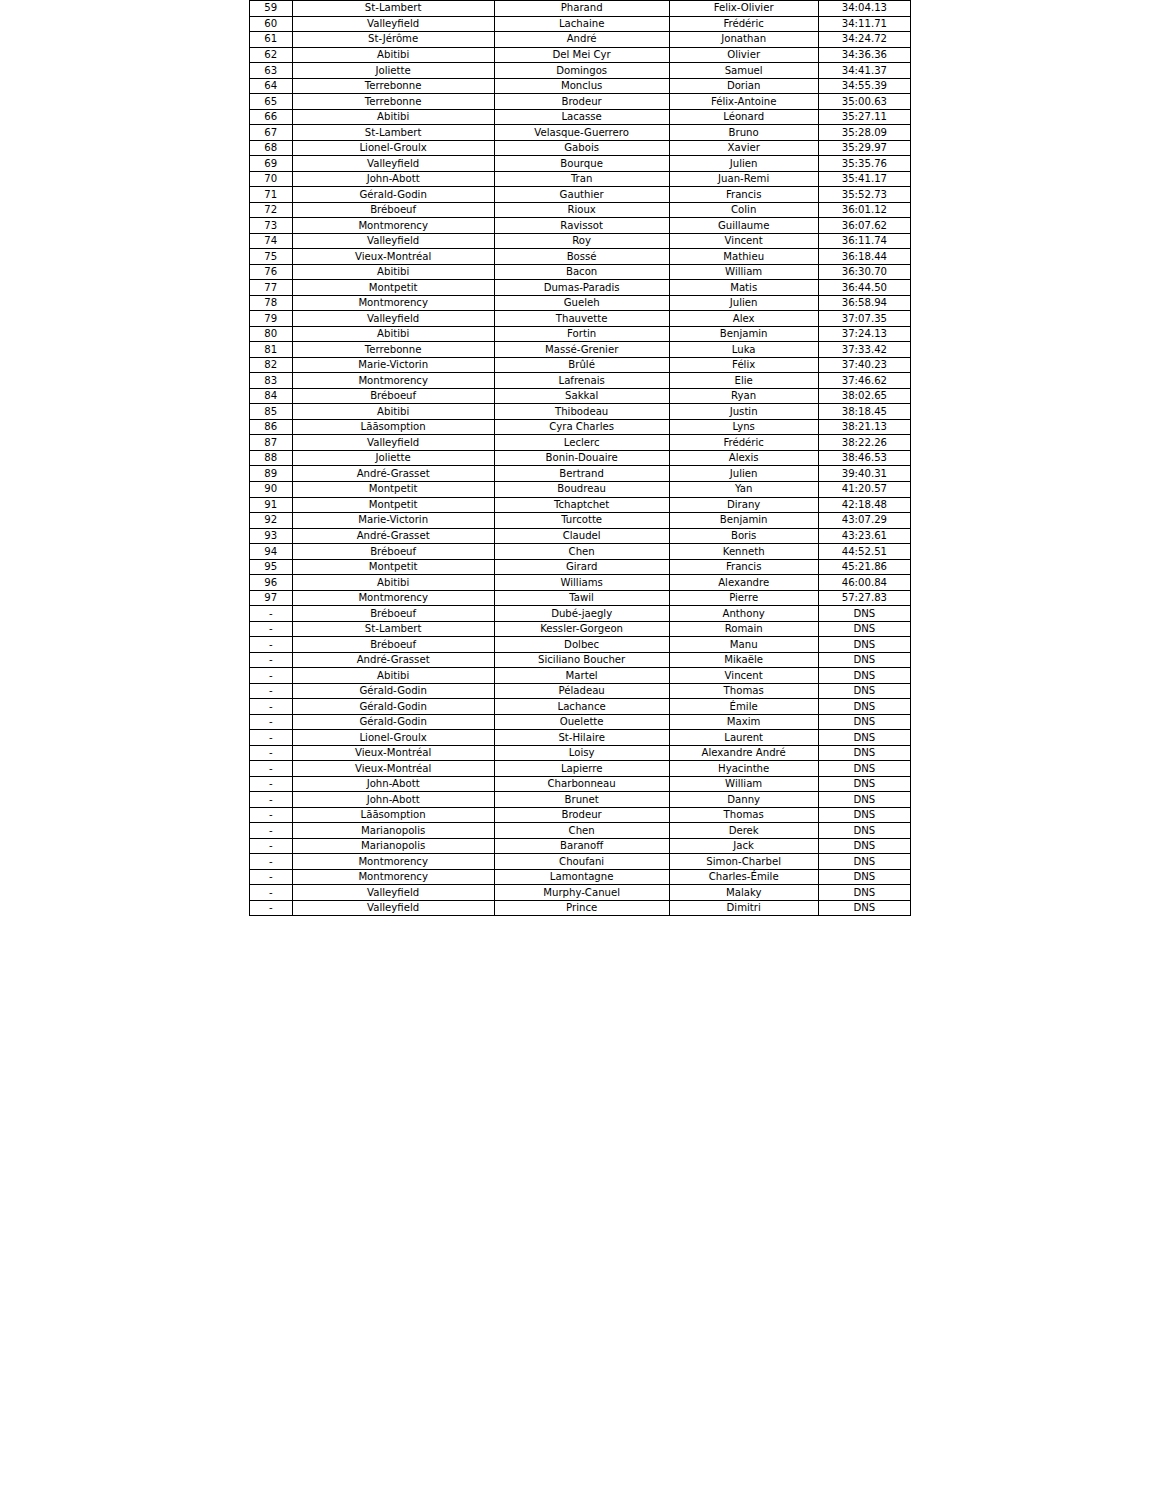| 59 | St-Lambert | Pharand | Felix-Olivier | 34:04.13 |
| 60 | Valleyfield | Lachaine | Frédéric | 34:11.71 |
| 61 | St-Jérôme | André | Jonathan | 34:24.72 |
| 62 | Abitibi | Del Mei Cyr | Olivier | 34:36.36 |
| 63 | Joliette | Domingos | Samuel | 34:41.37 |
| 64 | Terrebonne | Monclus | Dorian | 34:55.39 |
| 65 | Terrebonne | Brodeur | Félix-Antoine | 35:00.63 |
| 66 | Abitibi | Lacasse | Léonard | 35:27.11 |
| 67 | St-Lambert | Velasque-Guerrero | Bruno | 35:28.09 |
| 68 | Lionel-Groulx | Gabois | Xavier | 35:29.97 |
| 69 | Valleyfield | Bourque | Julien | 35:35.76 |
| 70 | John-Abott | Tran | Juan-Remi | 35:41.17 |
| 71 | Gérald-Godin | Gauthier | Francis | 35:52.73 |
| 72 | Bréboeuf | Rioux | Colin | 36:01.12 |
| 73 | Montmorency | Ravissot | Guillaume | 36:07.62 |
| 74 | Valleyfield | Roy | Vincent | 36:11.74 |
| 75 | Vieux-Montréal | Bossé | Mathieu | 36:18.44 |
| 76 | Abitibi | Bacon | William | 36:30.70 |
| 77 | Montpetit | Dumas-Paradis | Matis | 36:44.50 |
| 78 | Montmorency | Gueleh | Julien | 36:58.94 |
| 79 | Valleyfield | Thauvette | Alex | 37:07.35 |
| 80 | Abitibi | Fortin | Benjamin | 37:24.13 |
| 81 | Terrebonne | Massé-Grenier | Luka | 37:33.42 |
| 82 | Marie-Victorin | Brûlé | Félix | 37:40.23 |
| 83 | Montmorency | Lafrenais | Elie | 37:46.62 |
| 84 | Bréboeuf | Sakkal | Ryan | 38:02.65 |
| 85 | Abitibi | Thibodeau | Justin | 38:18.45 |
| 86 | Lāāsomption | Cyra Charles | Lyns | 38:21.13 |
| 87 | Valleyfield | Leclerc | Frédéric | 38:22.26 |
| 88 | Joliette | Bonin-Douaire | Alexis | 38:46.53 |
| 89 | André-Grasset | Bertrand | Julien | 39:40.31 |
| 90 | Montpetit | Boudreau | Yan | 41:20.57 |
| 91 | Montpetit | Tchaptchet | Dirany | 42:18.48 |
| 92 | Marie-Victorin | Turcotte | Benjamin | 43:07.29 |
| 93 | André-Grasset | Claudel | Boris | 43:23.61 |
| 94 | Bréboeuf | Chen | Kenneth | 44:52.51 |
| 95 | Montpetit | Girard | Francis | 45:21.86 |
| 96 | Abitibi | Williams | Alexandre | 46:00.84 |
| 97 | Montmorency | Tawil | Pierre | 57:27.83 |
| - | Bréboeuf | Dubé-jaegly | Anthony | DNS |
| - | St-Lambert | Kessler-Gorgeon | Romain | DNS |
| - | Bréboeuf | Dolbec | Manu | DNS |
| - | André-Grasset | Siciliano Boucher | Mikaële | DNS |
| - | Abitibi | Martel | Vincent | DNS |
| - | Gérald-Godin | Péladeau | Thomas | DNS |
| - | Gérald-Godin | Lachance | Émile | DNS |
| - | Gérald-Godin | Ouelette | Maxim | DNS |
| - | Lionel-Groulx | St-Hilaire | Laurent | DNS |
| - | Vieux-Montréal | Loisy | Alexandre André | DNS |
| - | Vieux-Montréal | Lapierre | Hyacinthe | DNS |
| - | John-Abott | Charbonneau | William | DNS |
| - | John-Abott | Brunet | Danny | DNS |
| - | Lāāsomption | Brodeur | Thomas | DNS |
| - | Marianopolis | Chen | Derek | DNS |
| - | Marianopolis | Baranoff | Jack | DNS |
| - | Montmorency | Choufani | Simon-Charbel | DNS |
| - | Montmorency | Lamontagne | Charles-Émile | DNS |
| - | Valleyfield | Murphy-Canuel | Malaky | DNS |
| - | Valleyfield | Prince | Dimitri | DNS |